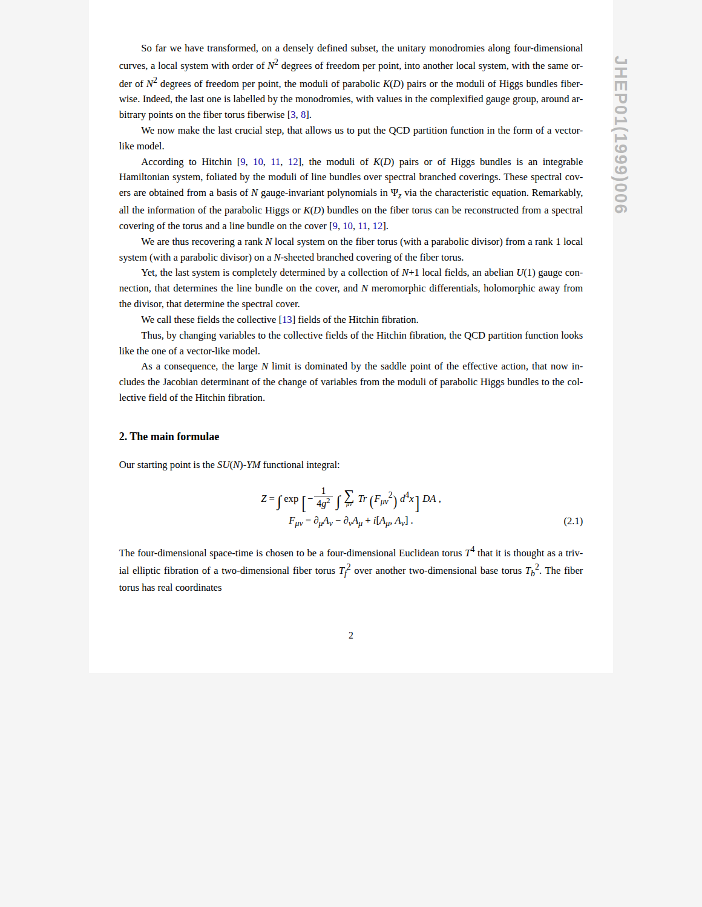JHEP01(1999)006
So far we have transformed, on a densely defined subset, the unitary monodromies along four-dimensional curves, a local system with order of N2 degrees of freedom per point, into another local system, with the same order of N2 degrees of freedom per point, the moduli of parabolic K(D) pairs or the moduli of Higgs bundles fiberwise. Indeed, the last one is labelled by the monodromies, with values in the complexified gauge group, around arbitrary points on the fiber torus fiberwise [3, 8].
We now make the last crucial step, that allows us to put the QCD partition function in the form of a vector-like model.
According to Hitchin [9, 10, 11, 12], the moduli of K(D) pairs or of Higgs bundles is an integrable Hamiltonian system, foliated by the moduli of line bundles over spectral branched coverings. These spectral covers are obtained from a basis of N gauge-invariant polynomials in Ψz via the characteristic equation. Remarkably, all the information of the parabolic Higgs or K(D) bundles on the fiber torus can be reconstructed from a spectral covering of the torus and a line bundle on the cover [9, 10, 11, 12].
We are thus recovering a rank N local system on the fiber torus (with a parabolic divisor) from a rank 1 local system (with a parabolic divisor) on a N-sheeted branched covering of the fiber torus.
Yet, the last system is completely determined by a collection of N+1 local fields, an abelian U(1) gauge connection, that determines the line bundle on the cover, and N meromorphic differentials, holomorphic away from the divisor, that determine the spectral cover.
We call these fields the collective [13] fields of the Hitchin fibration.
Thus, by changing variables to the collective fields of the Hitchin fibration, the QCD partition function looks like the one of a vector-like model.
As a consequence, the large N limit is dominated by the saddle point of the effective action, that now includes the Jacobian determinant of the change of variables from the moduli of parabolic Higgs bundles to the collective field of the Hitchin fibration.
2. The main formulae
Our starting point is the SU(N)-YM functional integral:
Z = ∫ exp [−14g2 ∫ ∑μν Tr (Fμν2) d4x] DA , Fμν = ∂μAν − ∂νAμ + i[Aμ, Aν] . (2.1)
The four-dimensional space-time is chosen to be a four-dimensional Euclidean torus T4 that it is thought as a trivial elliptic fibration of a two-dimensional fiber torus Tf2 over another two-dimensional base torus Tb2. The fiber torus has real coordinates
2